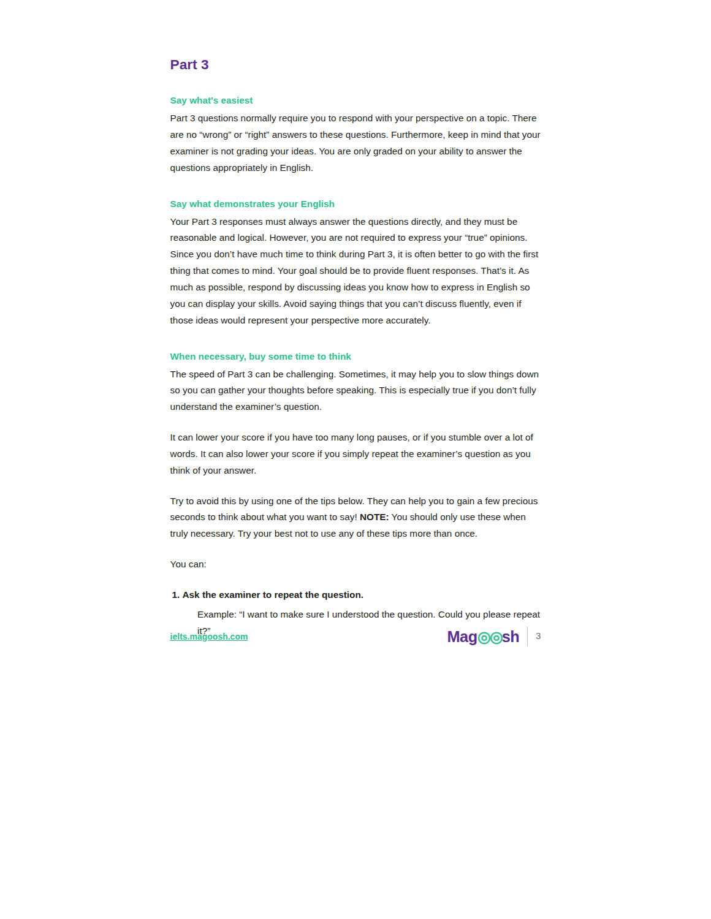Part 3
Say what's easiest
Part 3 questions normally require you to respond with your perspective on a topic. There are no “wrong” or “right” answers to these questions. Furthermore, keep in mind that your examiner is not grading your ideas. You are only graded on your ability to answer the questions appropriately in English.
Say what demonstrates your English
Your Part 3 responses must always answer the questions directly, and they must be reasonable and logical. However, you are not required to express your “true” opinions. Since you don’t have much time to think during Part 3, it is often better to go with the first thing that comes to mind. Your goal should be to provide fluent responses. That’s it. As much as possible, respond by discussing ideas you know how to express in English so you can display your skills. Avoid saying things that you can’t discuss fluently, even if those ideas would represent your perspective more accurately.
When necessary, buy some time to think
The speed of Part 3 can be challenging. Sometimes, it may help you to slow things down so you can gather your thoughts before speaking. This is especially true if you don’t fully understand the examiner’s question.
It can lower your score if you have too many long pauses, or if you stumble over a lot of words. It can also lower your score if you simply repeat the examiner’s question as you think of your answer.
Try to avoid this by using one of the tips below. They can help you to gain a few precious seconds to think about what you want to say! NOTE: You should only use these when truly necessary. Try your best not to use any of these tips more than once.
You can:
Ask the examiner to repeat the question.
Example: “I want to make sure I understood the question. Could you please repeat it?”
ielts.magoosh.com
Mag◎◎sh 3